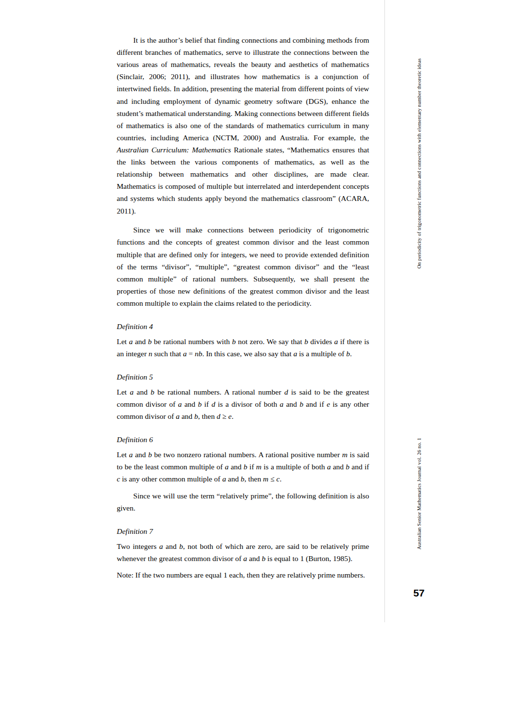On periodicity of trigonometric functions and connections with elementary number theoretic ideas
Australian Senior Mathematics Journal vol. 26 no. 1
It is the author’s belief that finding connections and combining methods from different branches of mathematics, serve to illustrate the connections between the various areas of mathematics, reveals the beauty and aesthetics of mathematics (Sinclair, 2006; 2011), and illustrates how mathematics is a conjunction of intertwined fields. In addition, presenting the material from different points of view and including employment of dynamic geometry software (DGS), enhance the student’s mathematical understanding. Making connections between different fields of mathematics is also one of the standards of mathematics curriculum in many countries, including America (NCTM, 2000) and Australia. For example, the Australian Curriculum: Mathematics Rationale states, “Mathematics ensures that the links between the various components of mathematics, as well as the relationship between mathematics and other disciplines, are made clear. Mathematics is composed of multiple but interrelated and interdependent concepts and systems which students apply beyond the mathematics classroom” (ACARA, 2011).
Since we will make connections between periodicity of trigonometric functions and the concepts of greatest common divisor and the least common multiple that are defined only for integers, we need to provide extended definition of the terms “divisor”, “multiple”, “greatest common divisor” and the “least common multiple” of rational numbers. Subsequently, we shall present the properties of those new definitions of the greatest common divisor and the least common multiple to explain the claims related to the periodicity.
Definition 4
Let a and b be rational numbers with b not zero. We say that b divides a if there is an integer n such that a = nb. In this case, we also say that a is a multiple of b.
Definition 5
Let a and b be rational numbers. A rational number d is said to be the greatest common divisor of a and b if d is a divisor of both a and b and if e is any other common divisor of a and b, then d ≥ e.
Definition 6
Let a and b be two nonzero rational numbers. A rational positive number m is said to be the least common multiple of a and b if m is a multiple of both a and b and if c is any other common multiple of a and b, then m ≤ c.
Since we will use the term “relatively prime”, the following definition is also given.
Definition 7
Two integers a and b, not both of which are zero, are said to be relatively prime whenever the greatest common divisor of a and b is equal to 1 (Burton, 1985).
Note: If the two numbers are equal 1 each, then they are relatively prime numbers.
57